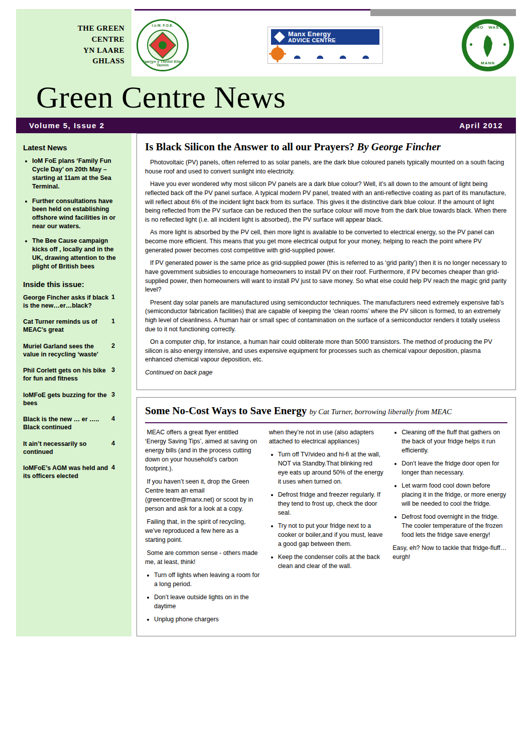THE GREEN
CENTRE
YN LAARE
GHLASS
I.o.M. F.O.E. Caarjyn y Theihll Ellan Vannin
Manx Energy ADVICE CENTRE
ZERO WASTE MANN
Green Centre News
Volume 5, Issue 2 April 2012
Latest News
IoM FoE plans ‘Family Fun Cycle Day’ on 20th May – starting at 11am at the Sea Terminal.
Further consultations have been held on establishing offshore wind facilities in or near our waters.
The Bee Cause campaign kicks off , locally and in the UK, drawing attention to the plight of British bees
Inside this issue:
George Fincher asks if black is the new…er…black?
1
Cat Turner reminds us of MEAC’s great
1
Muriel Garland sees the value in recycling ‘waste’
2
Phil Corlett gets on his bike for fun and fitness
3
IoMFoE gets buzzing for the bees
3
Black is the new … er ….. Black continued
4
It ain’t necessarily so continued
4
IoMFoE’s AGM was held and its officers elected
4
Is Black Silicon the Answer to all our Prayers? By George Fincher
Photovoltaic (PV) panels, often referred to as solar panels, are the dark blue coloured panels typically mounted on a south facing house roof and used to convert sunlight into electricity.
Have you ever wondered why most silicon PV panels are a dark blue colour? Well, it’s all down to the amount of light being reflected back off the PV panel surface. A typical modern PV panel, treated with an anti-reflective coating as part of its manufacture, will reflect about 6% of the incident light back from its surface. This gives it the distinctive dark blue colour. If the amount of light being reflected from the PV surface can be reduced then the surface colour will move from the dark blue towards black. When there is no reflected light (i.e. all incident light is absorbed), the PV surface will appear black.
As more light is absorbed by the PV cell, then more light is available to be converted to electrical energy, so the PV panel can become more efficient. This means that you get more electrical output for your money, helping to reach the point where PV generated power becomes cost competitive with grid-supplied power.
If PV generated power is the same price as grid-supplied power (this is referred to as ‘grid parity’) then it is no longer necessary to have government subsidies to encourage homeowners to install PV on their roof. Furthermore, if PV becomes cheaper than grid-supplied power, then homeowners will want to install PV just to save money. So what else could help PV reach the magic grid parity level?
Present day solar panels are manufactured using semiconductor techniques. The manufacturers need extremely expensive fab’s (semiconductor fabrication facilities) that are capable of keeping the ‘clean rooms’ where the PV silicon is formed, to an extremely high level of cleanliness. A human hair or small spec of contamination on the surface of a semiconductor renders it totally useless due to it not functioning correctly.
On a computer chip, for instance, a human hair could obliterate more than 5000 transistors. The method of producing the PV silicon is also energy intensive, and uses expensive equipment for processes such as chemical vapour deposition, plasma enhanced chemical vapour deposition, etc.
Continued on back page
Some No-Cost Ways to Save Energy by Cat Turner, borrowing liberally from MEAC
MEAC offers a great flyer entitled ‘Energy Saving Tips’, aimed at saving on energy bills (and in the process cutting down on your household’s carbon footprint.).
If you haven’t seen it, drop the Green Centre team an email (greencentre@manx.net) or scoot by in person and ask for a look at a copy.
Failing that, in the spirit of recycling, we’ve reproduced a few here as a starting point.
Some are common sense - others made me, at least, think!
Turn off lights when leaving a room for a long period.
Don’t leave outside lights on in the daytime
Unplug phone chargers
when they’re not in use (also adapters attached to electrical appliances)
Turn off TV/video and hi-fi at the wall, NOT via Standby.That blinking red eye eats up around 50% of the energy it uses when turned on.
Defrost fridge and freezer regularly. If they tend to frost up, check the door seal.
Try not to put your fridge next to a cooker or boiler,and if you must, leave a good gap between them.
Keep the condenser coils at the back clean and clear of the wall.
Cleaning off the fluff that gathers on the back of your fridge helps it run efficiently.
Don’t leave the fridge door open for longer than necessary.
Let warm food cool down before placing it in the fridge, or more energy will be needed to cool the fridge.
Defrost food overnight in the fridge. The cooler temperature of the frozen food lets the fridge save energy!
Easy, eh? Now to tackle that fridge-fluff…eurgh!